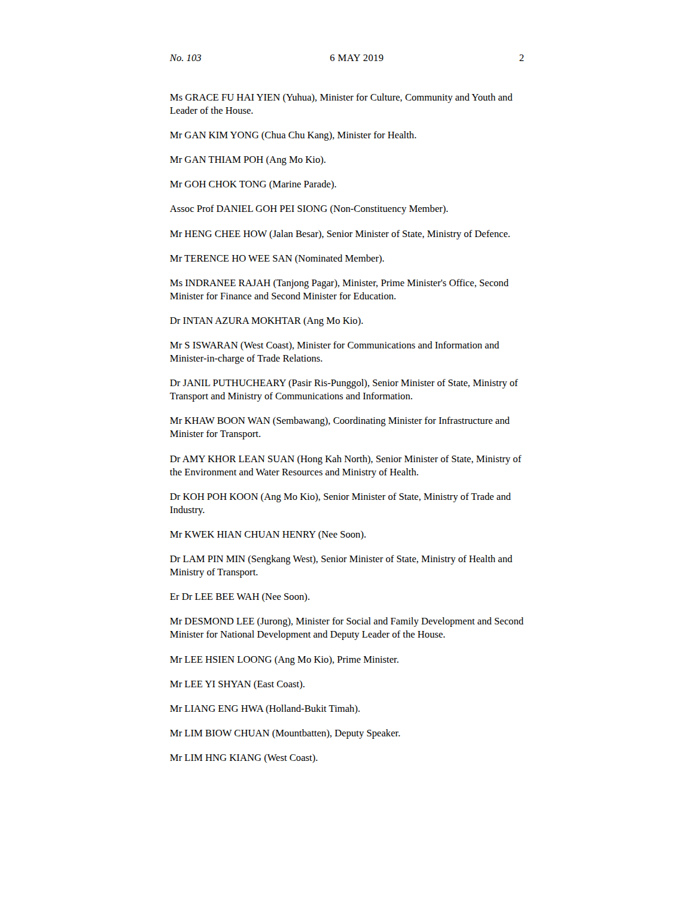No. 103
6 MAY 2019
2
Ms GRACE FU HAI YIEN (Yuhua), Minister for Culture, Community and Youth and Leader of the House.
Mr GAN KIM YONG (Chua Chu Kang), Minister for Health.
Mr GAN THIAM POH (Ang Mo Kio).
Mr GOH CHOK TONG (Marine Parade).
Assoc Prof DANIEL GOH PEI SIONG (Non-Constituency Member).
Mr HENG CHEE HOW (Jalan Besar), Senior Minister of State, Ministry of Defence.
Mr TERENCE HO WEE SAN (Nominated Member).
Ms INDRANEE RAJAH (Tanjong Pagar), Minister, Prime Minister's Office, Second Minister for Finance and Second Minister for Education.
Dr INTAN AZURA MOKHTAR (Ang Mo Kio).
Mr S ISWARAN (West Coast), Minister for Communications and Information and Minister-in-charge of Trade Relations.
Dr JANIL PUTHUCHEARY (Pasir Ris-Punggol), Senior Minister of State, Ministry of Transport and Ministry of Communications and Information.
Mr KHAW BOON WAN (Sembawang), Coordinating Minister for Infrastructure and Minister for Transport.
Dr AMY KHOR LEAN SUAN (Hong Kah North), Senior Minister of State, Ministry of the Environment and Water Resources and Ministry of Health.
Dr KOH POH KOON (Ang Mo Kio), Senior Minister of State, Ministry of Trade and Industry.
Mr KWEK HIAN CHUAN HENRY (Nee Soon).
Dr LAM PIN MIN (Sengkang West), Senior Minister of State, Ministry of Health and Ministry of Transport.
Er Dr LEE BEE WAH (Nee Soon).
Mr DESMOND LEE (Jurong), Minister for Social and Family Development and Second Minister for National Development and Deputy Leader of the House.
Mr LEE HSIEN LOONG (Ang Mo Kio), Prime Minister.
Mr LEE YI SHYAN (East Coast).
Mr LIANG ENG HWA (Holland-Bukit Timah).
Mr LIM BIOW CHUAN (Mountbatten), Deputy Speaker.
Mr LIM HNG KIANG (West Coast).